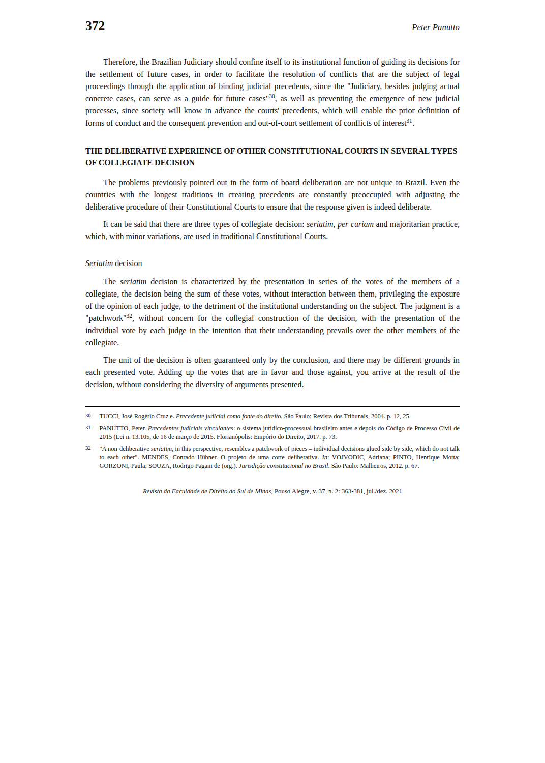372 Peter Panutto
Therefore, the Brazilian Judiciary should confine itself to its institutional function of guiding its decisions for the settlement of future cases, in order to facilitate the resolution of conflicts that are the subject of legal proceedings through the application of binding judicial precedents, since the "Judiciary, besides judging actual concrete cases, can serve as a guide for future cases"30, as well as preventing the emergence of new judicial processes, since society will know in advance the courts' precedents, which will enable the prior definition of forms of conduct and the consequent prevention and out-of-court settlement of conflicts of interest31.
The deliberative experience of other Constitutional Courts in several types of collegiate decision
The problems previously pointed out in the form of board deliberation are not unique to Brazil. Even the countries with the longest traditions in creating precedents are constantly preoccupied with adjusting the deliberative procedure of their Constitutional Courts to ensure that the response given is indeed deliberate.
It can be said that there are three types of collegiate decision: seriatim, per curiam and majoritarian practice, which, with minor variations, are used in traditional Constitutional Courts.
Seriatim decision
The seriatim decision is characterized by the presentation in series of the votes of the members of a collegiate, the decision being the sum of these votes, without interaction between them, privileging the exposure of the opinion of each judge, to the detriment of the institutional understanding on the subject. The judgment is a "patchwork"32, without concern for the collegial construction of the decision, with the presentation of the individual vote by each judge in the intention that their understanding prevails over the other members of the collegiate.
The unit of the decision is often guaranteed only by the conclusion, and there may be different grounds in each presented vote. Adding up the votes that are in favor and those against, you arrive at the result of the decision, without considering the diversity of arguments presented.
30 TUCCI, José Rogério Cruz e. Precedente judicial como fonte do direito. São Paulo: Revista dos Tribunais, 2004. p. 12, 25.
31 PANUTTO, Peter. Precedentes judiciais vinculantes: o sistema jurídico-processual brasileiro antes e depois do Código de Processo Civil de 2015 (Lei n. 13.105, de 16 de março de 2015. Florianópolis: Empório do Direito, 2017. p. 73.
32"A non-deliberative seriatim, in this perspective, resembles a patchwork of pieces – individual decisions glued side by side, which do not talk to each other". MENDES, Conrado Hübner. O projeto de uma corte deliberativa. In: VOJVODIC, Adriana; PINTO, Henrique Motta; GORZONI, Paula; SOUZA, Rodrigo Pagani de (org.). Jurisdição constitucional no Brasil. São Paulo: Malheiros, 2012. p. 67.
Revista da Faculdade de Direito do Sul de Minas, Pouso Alegre, v. 37, n. 2: 363-381, jul./dez. 2021